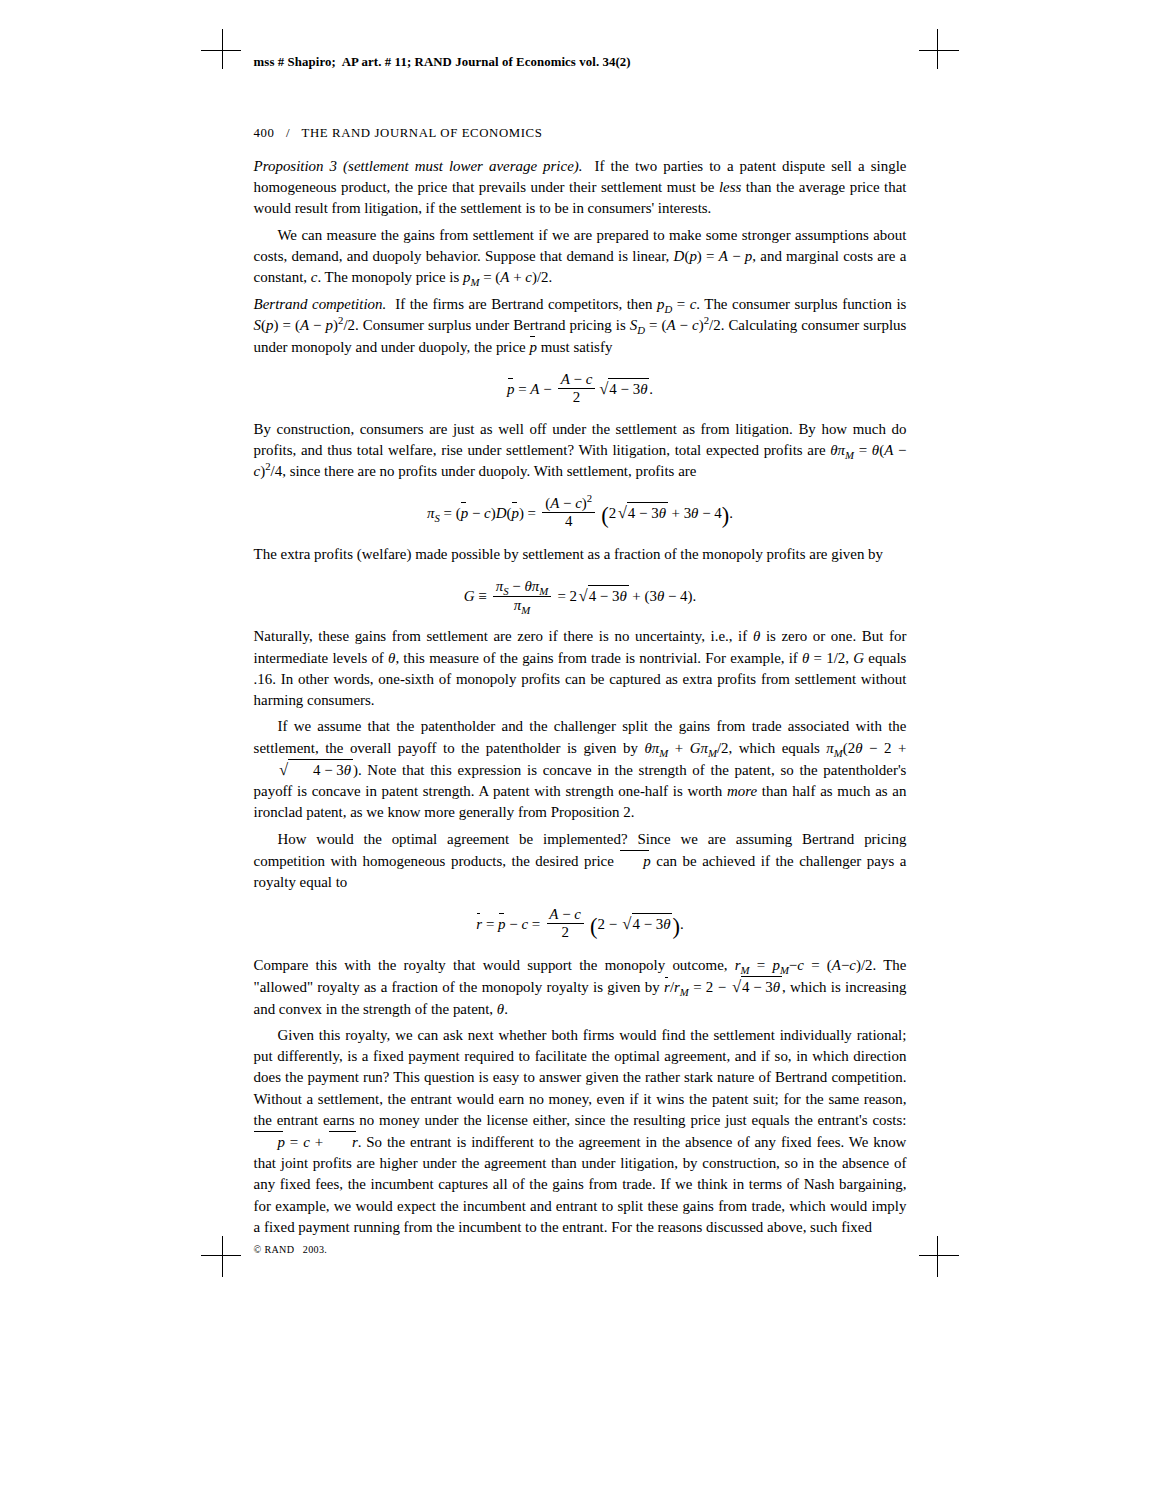mss # Shapiro; AP art. # 11; RAND Journal of Economics vol. 34(2)
400 / THE RAND JOURNAL OF ECONOMICS
Proposition 3 (settlement must lower average price). If the two parties to a patent dispute sell a single homogeneous product, the price that prevails under their settlement must be less than the average price that would result from litigation, if the settlement is to be in consumers' interests.
We can measure the gains from settlement if we are prepared to make some stronger assumptions about costs, demand, and duopoly behavior. Suppose that demand is linear, D(p) = A − p, and marginal costs are a constant, c. The monopoly price is pM = (A + c)/2.
Bertrand competition. If the firms are Bertrand competitors, then pD = c. The consumer surplus function is S(p) = (A − p)2/2. Consumer surplus under Bertrand pricing is SD = (A − c)2/2. Calculating consumer surplus under monopoly and under duopoly, the price p must satisfy
p = A − A − c 24 − 3θ.
By construction, consumers are just as well off under the settlement as from litigation. By how much do profits, and thus total welfare, rise under settlement? With litigation, total expected profits are θπM = θ(A − c)2/4, since there are no profits under duopoly. With settlement, profits are
πS = (p − c)D(p) = (A − c)24 (24 − 3θ + 3θ − 4).
The extra profits (welfare) made possible by settlement as a fraction of the monopoly profits are given by
G ≡ πS − θπM πM = 24 − 3θ + (3θ − 4).
Naturally, these gains from settlement are zero if there is no uncertainty, i.e., if θ is zero or one. But for intermediate levels of θ, this measure of the gains from trade is nontrivial. For example, if θ = 1/2, G equals .16. In other words, one-sixth of monopoly profits can be captured as extra profits from settlement without harming consumers.
If we assume that the patentholder and the challenger split the gains from trade associated with the settlement, the overall payoff to the patentholder is given by θπM + GπM/2, which equals πM(2θ − 2 + 4 − 3θ). Note that this expression is concave in the strength of the patent, so the patentholder's payoff is concave in patent strength. A patent with strength one-half is worth more than half as much as an ironclad patent, as we know more generally from Proposition 2.
How would the optimal agreement be implemented? Since we are assuming Bertrand pricing competition with homogeneous products, the desired price p can be achieved if the challenger pays a royalty equal to
r = p − c = A − c 2 (2 − 4 − 3θ).
Compare this with the royalty that would support the monopoly outcome, rM = pM−c = (A−c)/2. The "allowed" royalty as a fraction of the monopoly royalty is given by r/rM = 2 − 4 − 3θ, which is increasing and convex in the strength of the patent, θ.
Given this royalty, we can ask next whether both firms would find the settlement individually rational; put differently, is a fixed payment required to facilitate the optimal agreement, and if so, in which direction does the payment run? This question is easy to answer given the rather stark nature of Bertrand competition. Without a settlement, the entrant would earn no money, even if it wins the patent suit; for the same reason, the entrant earns no money under the license either, since the resulting price just equals the entrant's costs: p = c + r. So the entrant is indifferent to the agreement in the absence of any fixed fees. We know that joint profits are higher under the agreement than under litigation, by construction, so in the absence of any fixed fees, the incumbent captures all of the gains from trade. If we think in terms of Nash bargaining, for example, we would expect the incumbent and entrant to split these gains from trade, which would imply a fixed payment running from the incumbent to the entrant. For the reasons discussed above, such fixed
© RAND 2003.